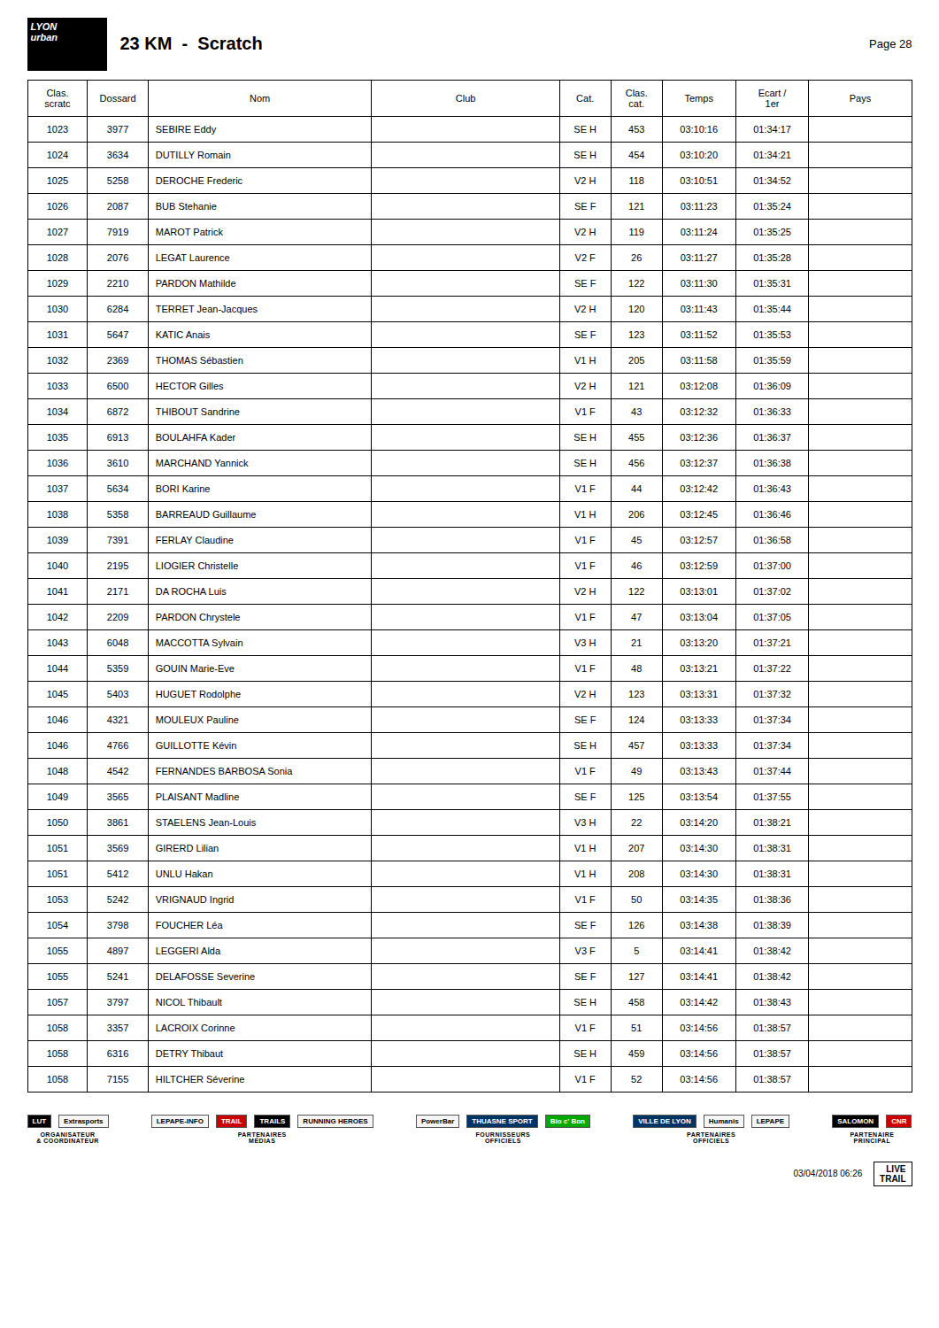LYON urban
23 KM - Scratch
Page 28
| Clas. scratc | Dossard | Nom | Club | Cat. | Clas. cat. | Temps | Ecart / 1er | Pays |
| --- | --- | --- | --- | --- | --- | --- | --- | --- |
| 1023 | 3977 | SEBIRE Eddy | | SE H | 453 | 03:10:16 | 01:34:17 | |
| 1024 | 3634 | DUTILLY Romain | | SE H | 454 | 03:10:20 | 01:34:21 | |
| 1025 | 5258 | DEROCHE Frederic | | V2 H | 118 | 03:10:51 | 01:34:52 | |
| 1026 | 2087 | BUB Stehanie | | SE F | 121 | 03:11:23 | 01:35:24 | |
| 1027 | 7919 | MAROT Patrick | | V2 H | 119 | 03:11:24 | 01:35:25 | |
| 1028 | 2076 | LEGAT Laurence | | V2 F | 26 | 03:11:27 | 01:35:28 | |
| 1029 | 2210 | PARDON Mathilde | | SE F | 122 | 03:11:30 | 01:35:31 | |
| 1030 | 6284 | TERRET Jean-Jacques | | V2 H | 120 | 03:11:43 | 01:35:44 | |
| 1031 | 5647 | KATIC Anais | | SE F | 123 | 03:11:52 | 01:35:53 | |
| 1032 | 2369 | THOMAS Sébastien | | V1 H | 205 | 03:11:58 | 01:35:59 | |
| 1033 | 6500 | HECTOR Gilles | | V2 H | 121 | 03:12:08 | 01:36:09 | |
| 1034 | 6872 | THIBOUT Sandrine | | V1 F | 43 | 03:12:32 | 01:36:33 | |
| 1035 | 6913 | BOULAHFA Kader | | SE H | 455 | 03:12:36 | 01:36:37 | |
| 1036 | 3610 | MARCHAND Yannick | | SE H | 456 | 03:12:37 | 01:36:38 | |
| 1037 | 5634 | BORI Karine | | V1 F | 44 | 03:12:42 | 01:36:43 | |
| 1038 | 5358 | BARREAUD Guillaume | | V1 H | 206 | 03:12:45 | 01:36:46 | |
| 1039 | 7391 | FERLAY Claudine | | V1 F | 45 | 03:12:57 | 01:36:58 | |
| 1040 | 2195 | LIOGIER Christelle | | V1 F | 46 | 03:12:59 | 01:37:00 | |
| 1041 | 2171 | DA ROCHA Luis | | V2 H | 122 | 03:13:01 | 01:37:02 | |
| 1042 | 2209 | PARDON Chrystele | | V1 F | 47 | 03:13:04 | 01:37:05 | |
| 1043 | 6048 | MACCOTTA Sylvain | | V3 H | 21 | 03:13:20 | 01:37:21 | |
| 1044 | 5359 | GOUIN Marie-Eve | | V1 F | 48 | 03:13:21 | 01:37:22 | |
| 1045 | 5403 | HUGUET Rodolphe | | V2 H | 123 | 03:13:31 | 01:37:32 | |
| 1046 | 4321 | MOULEUX Pauline | | SE F | 124 | 03:13:33 | 01:37:34 | |
| 1046 | 4766 | GUILLOTTE Kévin | | SE H | 457 | 03:13:33 | 01:37:34 | |
| 1048 | 4542 | FERNANDES BARBOSA Sonia | | V1 F | 49 | 03:13:43 | 01:37:44 | |
| 1049 | 3565 | PLAISANT Madline | | SE F | 125 | 03:13:54 | 01:37:55 | |
| 1050 | 3861 | STAELENS Jean-Louis | | V3 H | 22 | 03:14:20 | 01:38:21 | |
| 1051 | 3569 | GIRERD Lilian | | V1 H | 207 | 03:14:30 | 01:38:31 | |
| 1051 | 5412 | UNLU Hakan | | V1 H | 208 | 03:14:30 | 01:38:31 | |
| 1053 | 5242 | VRIGNAUD Ingrid | | V1 F | 50 | 03:14:35 | 01:38:36 | |
| 1054 | 3798 | FOUCHER Léa | | SE F | 126 | 03:14:38 | 01:38:39 | |
| 1055 | 4897 | LEGGERI Alda | | V3 F | 5 | 03:14:41 | 01:38:42 | |
| 1055 | 5241 | DELAFOSSE Severine | | SE F | 127 | 03:14:41 | 01:38:42 | |
| 1057 | 3797 | NICOL Thibault | | SE H | 458 | 03:14:42 | 01:38:43 | |
| 1058 | 3357 | LACROIX Corinne | | V1 F | 51 | 03:14:56 | 01:38:57 | |
| 1058 | 6316 | DETRY Thibaut | | SE H | 459 | 03:14:56 | 01:38:57 | |
| 1058 | 7155 | HILTCHER Séverine | | V1 F | 52 | 03:14:56 | 01:38:57 | |
LUT Extrasports
ORGANISATEUR
& COORDINATEUR
LEPAPE-INFO TRAIL TRAILS RUNNING HEROES
PARTENAIRES
MÉDIAS
PowerBar THUASNE SPORT Bio c' Bon
FOURNISSEURS
OFFICIELS
VILLE DE LYON Humanis LEPAPE
PARTENAIRES
OFFICIELS
SALOMON CNR
PARTENAIRE
PRINCIPAL
03/04/2018 06:26 LIVE
TRAIL